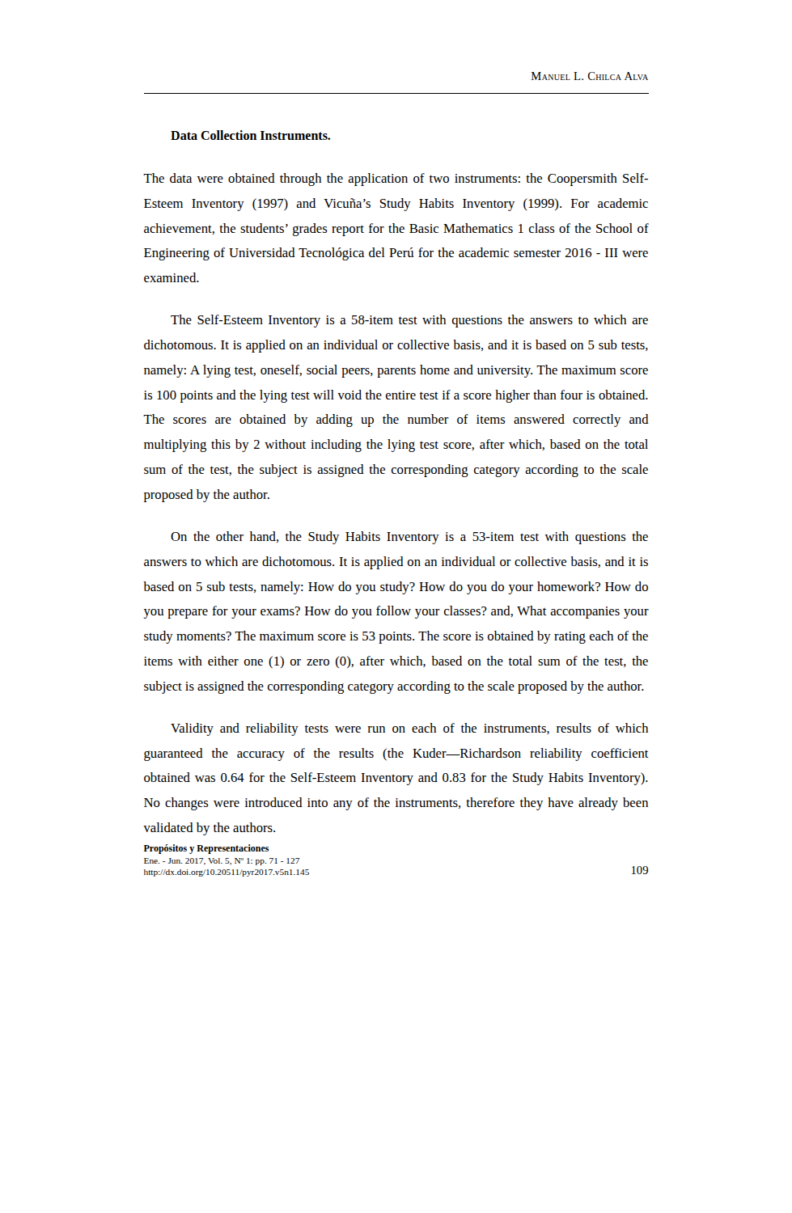Manuel L. Chilca Alva
Data Collection Instruments.
The data were obtained through the application of two instruments: the Coopersmith Self-Esteem Inventory (1997) and Vicuña’s Study Habits Inventory (1999). For academic achievement, the students’ grades report for the Basic Mathematics 1 class of the School of Engineering of Universidad Tecnológica del Perú for the academic semester 2016 - III were examined.
The Self-Esteem Inventory is a 58-item test with questions the answers to which are dichotomous. It is applied on an individual or collective basis, and it is based on 5 sub tests, namely: A lying test, oneself, social peers, parents home and university. The maximum score is 100 points and the lying test will void the entire test if a score higher than four is obtained. The scores are obtained by adding up the number of items answered correctly and multiplying this by 2 without including the lying test score, after which, based on the total sum of the test, the subject is assigned the corresponding category according to the scale proposed by the author.
On the other hand, the Study Habits Inventory is a 53-item test with questions the answers to which are dichotomous. It is applied on an individual or collective basis, and it is based on 5 sub tests, namely: How do you study? How do you do your homework? How do you prepare for your exams? How do you follow your classes? and, What accompanies your study moments? The maximum score is 53 points. The score is obtained by rating each of the items with either one (1) or zero (0), after which, based on the total sum of the test, the subject is assigned the corresponding category according to the scale proposed by the author.
Validity and reliability tests were run on each of the instruments, results of which guaranteed the accuracy of the results (the Kuder—Richardson reliability coefficient obtained was 0.64 for the Self-Esteem Inventory and 0.83 for the Study Habits Inventory). No changes were introduced into any of the instruments, therefore they have already been validated by the authors.
Propósitos y Representaciones
Ene. - Jun. 2017, Vol. 5, Nº 1: pp. 71 - 127
http://dx.doi.org/10.20511/pyr2017.v5n1.145 109